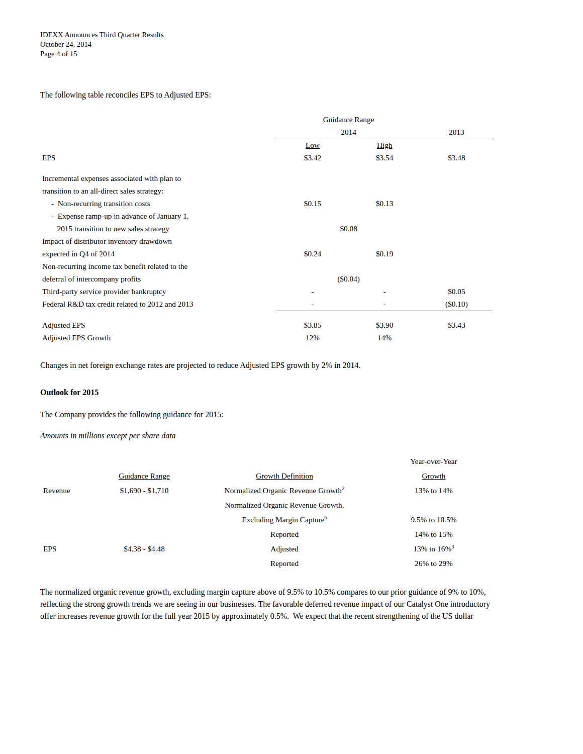IDEXX Announces Third Quarter Results
October 24, 2014
Page 4 of 15
The following table reconciles EPS to Adjusted EPS:
| | Guidance Range | |
| | 2014 | 2013 |
| | Low | High | |
| EPS | $3.42 | $3.54 | $3.48 |
| Incremental expenses associated with plan to | | | |
| transition to an all-direct sales strategy: | | | |
| - Non-recurring transition costs | $0.15 | $0.13 | |
| - Expense ramp-up in advance of January 1, | | | |
| 2015 transition to new sales strategy | $0.08 | |
| Impact of distributor inventory drawdown | | | |
| expected in Q4 of 2014 | $0.24 | $0.19 | |
| Non-recurring income tax benefit related to the | | | |
| deferral of intercompany profits | ($0.04) | |
| Third-party service provider bankruptcy | - | - | $0.05 |
| Federal R&D tax credit related to 2012 and 2013 | - | - | ($0.10) |
| Adjusted EPS | $3.85 | $3.90 | $3.43 |
| Adjusted EPS Growth | 12% | 14% | |
Changes in net foreign exchange rates are projected to reduce Adjusted EPS growth by 2% in 2014.
Outlook for 2015
The Company provides the following guidance for 2015:
Amounts in millions except per share data
| | | | Year-over-Year |
| | Guidance Range | Growth Definition | Growth |
| Revenue | $1,690 - $1,710 | Normalized Organic Revenue Growth 2 | 13% to 14% |
| | | Normalized Organic Revenue Growth, | |
| | | Excluding Margin Capture 6 | 9.5% to 10.5% |
| | | Reported | 14% to 15% |
| EPS | $4.38 - $4.48 | Adjusted | 13% to 16% 3 |
| | | Reported | 26% to 29% |
The normalized organic revenue growth, excluding margin capture above of 9.5% to 10.5% compares to our prior guidance of 9% to 10%, reflecting the strong growth trends we are seeing in our businesses. The favorable deferred revenue impact of our Catalyst One introductory offer increases revenue growth for the full year 2015 by approximately 0.5%. We expect that the recent strengthening of the US dollar